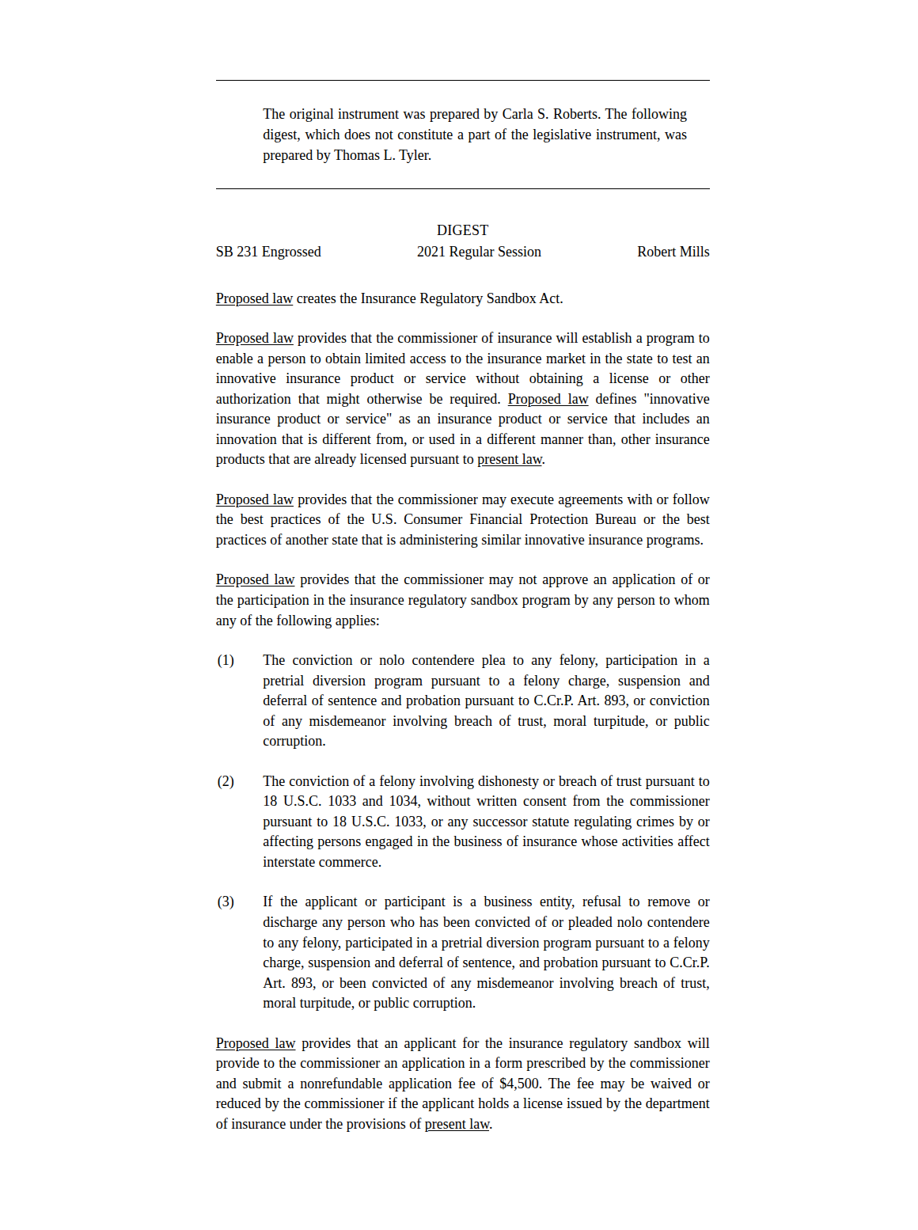The original instrument was prepared by Carla S. Roberts. The following digest, which does not constitute a part of the legislative instrument, was prepared by Thomas L. Tyler.
DIGEST
SB 231 Engrossed 2021 Regular Session Robert Mills
Proposed law creates the Insurance Regulatory Sandbox Act.
Proposed law provides that the commissioner of insurance will establish a program to enable a person to obtain limited access to the insurance market in the state to test an innovative insurance product or service without obtaining a license or other authorization that might otherwise be required. Proposed law defines "innovative insurance product or service" as an insurance product or service that includes an innovation that is different from, or used in a different manner than, other insurance products that are already licensed pursuant to present law.
Proposed law provides that the commissioner may execute agreements with or follow the best practices of the U.S. Consumer Financial Protection Bureau or the best practices of another state that is administering similar innovative insurance programs.
Proposed law provides that the commissioner may not approve an application of or the participation in the insurance regulatory sandbox program by any person to whom any of the following applies:
(1) The conviction or nolo contendere plea to any felony, participation in a pretrial diversion program pursuant to a felony charge, suspension and deferral of sentence and probation pursuant to C.Cr.P. Art. 893, or conviction of any misdemeanor involving breach of trust, moral turpitude, or public corruption.
(2) The conviction of a felony involving dishonesty or breach of trust pursuant to 18 U.S.C. 1033 and 1034, without written consent from the commissioner pursuant to 18 U.S.C. 1033, or any successor statute regulating crimes by or affecting persons engaged in the business of insurance whose activities affect interstate commerce.
(3) If the applicant or participant is a business entity, refusal to remove or discharge any person who has been convicted of or pleaded nolo contendere to any felony, participated in a pretrial diversion program pursuant to a felony charge, suspension and deferral of sentence, and probation pursuant to C.Cr.P. Art. 893, or been convicted of any misdemeanor involving breach of trust, moral turpitude, or public corruption.
Proposed law provides that an applicant for the insurance regulatory sandbox will provide to the commissioner an application in a form prescribed by the commissioner and submit a nonrefundable application fee of $4,500. The fee may be waived or reduced by the commissioner if the applicant holds a license issued by the department of insurance under the provisions of present law.